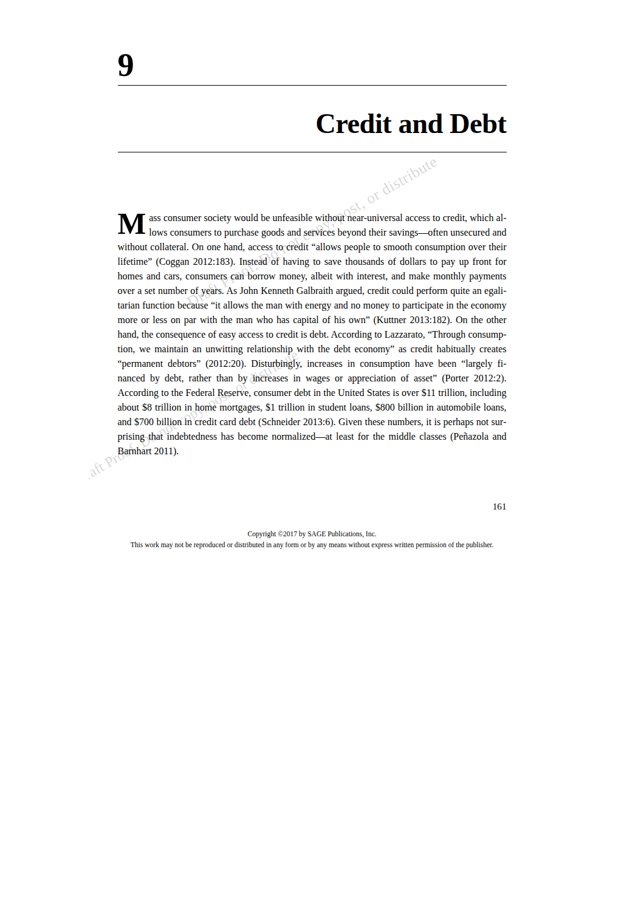Draft Proof. Do not copy, post, or distribute
Draft Proof. Do not copy, post, or distribute
9
Credit and Debt
Mass consumer society would be unfeasible without near-universal access to credit, which allows consumers to purchase goods and services beyond their savings—often unsecured and without collateral. On one hand, access to credit “allows people to smooth consumption over their lifetime” (Coggan 2012:183). Instead of having to save thousands of dollars to pay up front for homes and cars, consumers can borrow money, albeit with interest, and make monthly payments over a set number of years. As John Kenneth Galbraith argued, credit could perform quite an egalitarian function because “it allows the man with energy and no money to participate in the economy more or less on par with the man who has capital of his own” (Kuttner 2013:182). On the other hand, the consequence of easy access to credit is debt. According to Lazzarato, “Through consumption, we maintain an unwitting relationship with the debt economy” as credit habitually creates “permanent debtors” (2012:20). Disturbingly, increases in consumption have been “largely financed by debt, rather than by increases in wages or appreciation of asset” (Porter 2012:2). According to the Federal Reserve, consumer debt in the United States is over $11 trillion, including about $8 trillion in home mortgages, $1 trillion in student loans, $800 billion in automobile loans, and $700 billion in credit card debt (Schneider 2013:6). Given these numbers, it is perhaps not surprising that indebtedness has become normalized—at least for the middle classes (Peñazola and Barnhart 2011).
161
Copyright ©2017 by SAGE Publications, Inc. This work may not be reproduced or distributed in any form or by any means without express written permission of the publisher.